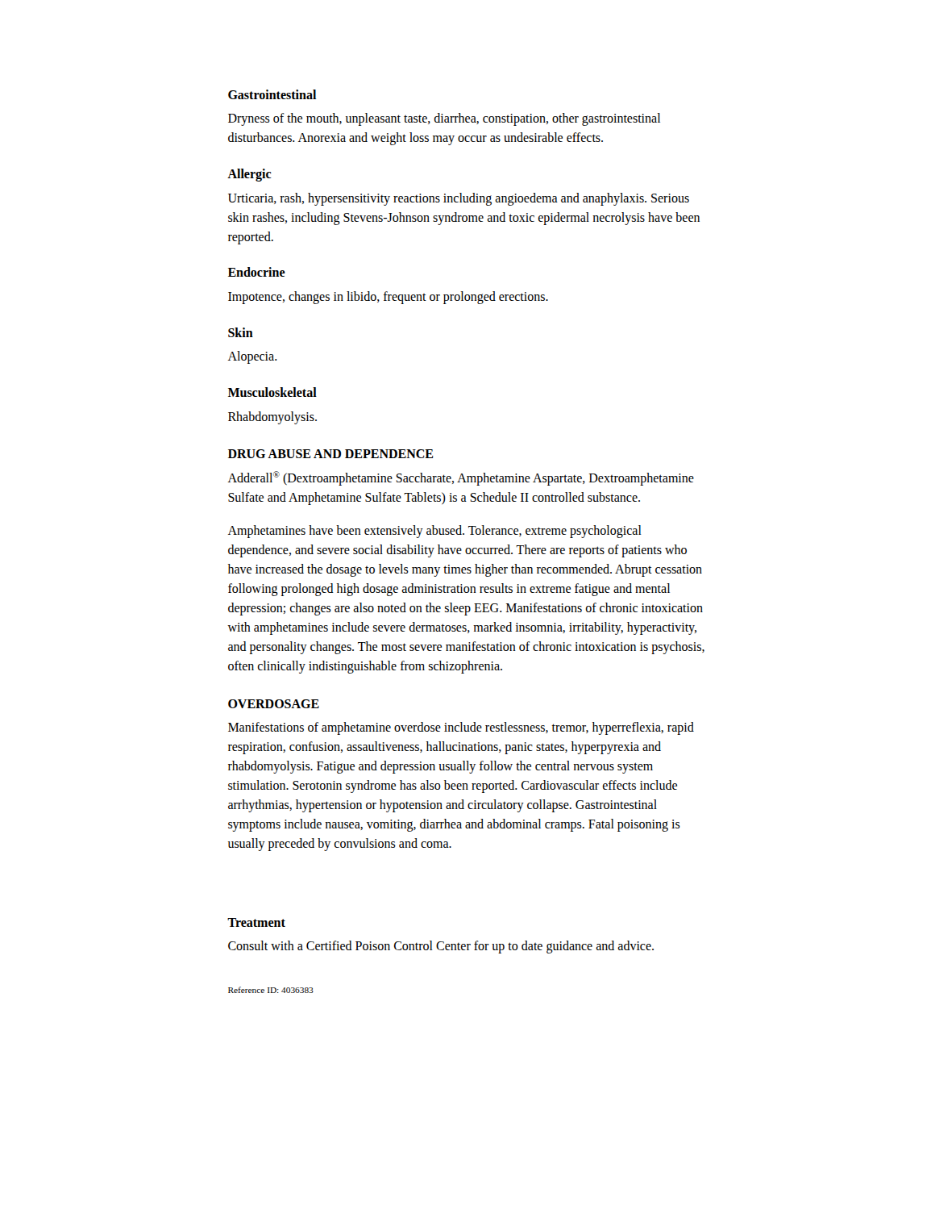Gastrointestinal
Dryness of the mouth, unpleasant taste, diarrhea, constipation, other gastrointestinal disturbances. Anorexia and weight loss may occur as undesirable effects.
Allergic
Urticaria, rash, hypersensitivity reactions including angioedema and anaphylaxis. Serious skin rashes, including Stevens-Johnson syndrome and toxic epidermal necrolysis have been reported.
Endocrine
Impotence, changes in libido, frequent or prolonged erections.
Skin
Alopecia.
Musculoskeletal
Rhabdomyolysis.
DRUG ABUSE AND DEPENDENCE
Adderall® (Dextroamphetamine Saccharate, Amphetamine Aspartate, Dextroamphetamine Sulfate and Amphetamine Sulfate Tablets) is a Schedule II controlled substance.
Amphetamines have been extensively abused. Tolerance, extreme psychological dependence, and severe social disability have occurred. There are reports of patients who have increased the dosage to levels many times higher than recommended. Abrupt cessation following prolonged high dosage administration results in extreme fatigue and mental depression; changes are also noted on the sleep EEG. Manifestations of chronic intoxication with amphetamines include severe dermatoses, marked insomnia, irritability, hyperactivity, and personality changes. The most severe manifestation of chronic intoxication is psychosis, often clinically indistinguishable from schizophrenia.
OVERDOSAGE
Manifestations of amphetamine overdose include restlessness, tremor, hyperreflexia, rapid respiration, confusion, assaultiveness, hallucinations, panic states, hyperpyrexia and rhabdomyolysis. Fatigue and depression usually follow the central nervous system stimulation. Serotonin syndrome has also been reported. Cardiovascular effects include arrhythmias, hypertension or hypotension and circulatory collapse. Gastrointestinal symptoms include nausea, vomiting, diarrhea and abdominal cramps. Fatal poisoning is usually preceded by convulsions and coma.
Treatment
Consult with a Certified Poison Control Center for up to date guidance and advice.
Reference ID: 4036383